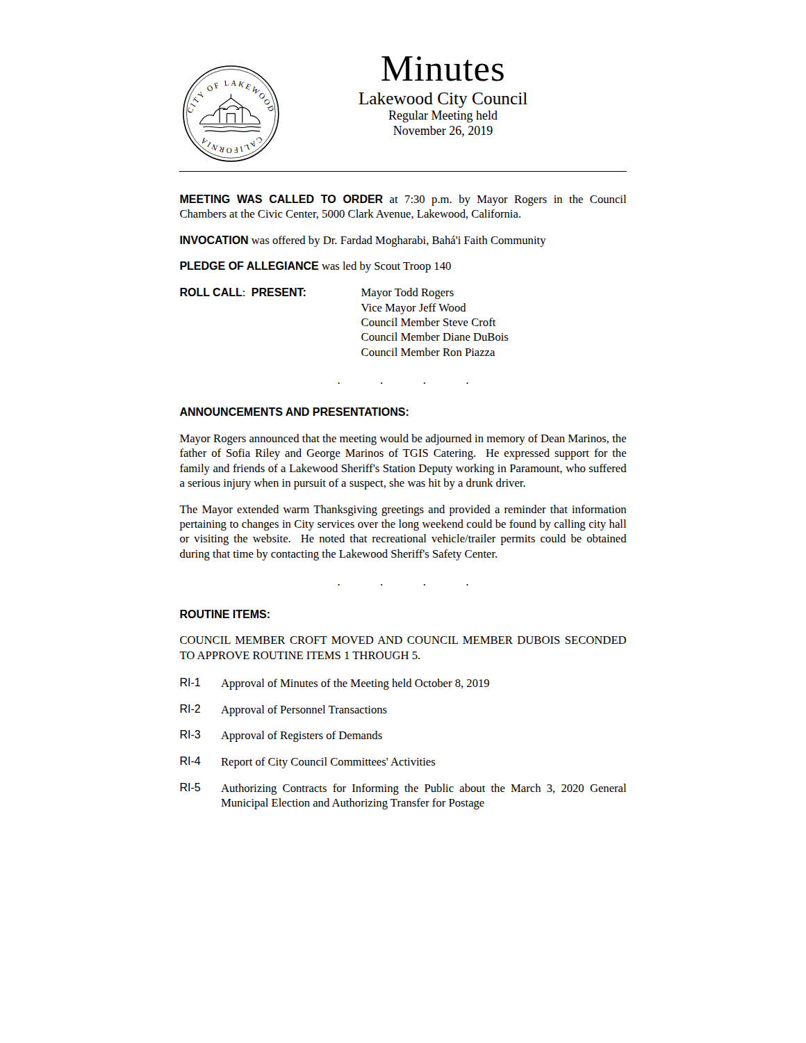CITY OF LAKEWOOD CALIFORNIA
Minutes
Lakewood City Council
Regular Meeting held
November 26, 2019
MEETING WAS CALLED TO ORDER at 7:30 p.m. by Mayor Rogers in the Council Chambers at the Civic Center, 5000 Clark Avenue, Lakewood, California.
INVOCATION was offered by Dr. Fardad Mogharabi, Bahá'i Faith Community
PLEDGE OF ALLEGIANCE was led by Scout Troop 140
ROLL CALL: PRESENT:
Mayor Todd Rogers
Vice Mayor Jeff Wood
Council Member Steve Croft
Council Member Diane DuBois
Council Member Ron Piazza
. . . .
ANNOUNCEMENTS AND PRESENTATIONS:
Mayor Rogers announced that the meeting would be adjourned in memory of Dean Marinos, the father of Sofia Riley and George Marinos of TGIS Catering. He expressed support for the family and friends of a Lakewood Sheriff's Station Deputy working in Paramount, who suffered a serious injury when in pursuit of a suspect, she was hit by a drunk driver.
The Mayor extended warm Thanksgiving greetings and provided a reminder that information pertaining to changes in City services over the long weekend could be found by calling city hall or visiting the website. He noted that recreational vehicle/trailer permits could be obtained during that time by contacting the Lakewood Sheriff's Safety Center.
. . . .
ROUTINE ITEMS:
COUNCIL MEMBER CROFT MOVED AND COUNCIL MEMBER DUBOIS SECONDED TO APPROVE ROUTINE ITEMS 1 THROUGH 5.
RI-1
Approval of Minutes of the Meeting held October 8, 2019
RI-2
Approval of Personnel Transactions
RI-3
Approval of Registers of Demands
RI-4
Report of City Council Committees' Activities
RI-5
Authorizing Contracts for Informing the Public about the March 3, 2020 General Municipal Election and Authorizing Transfer for Postage